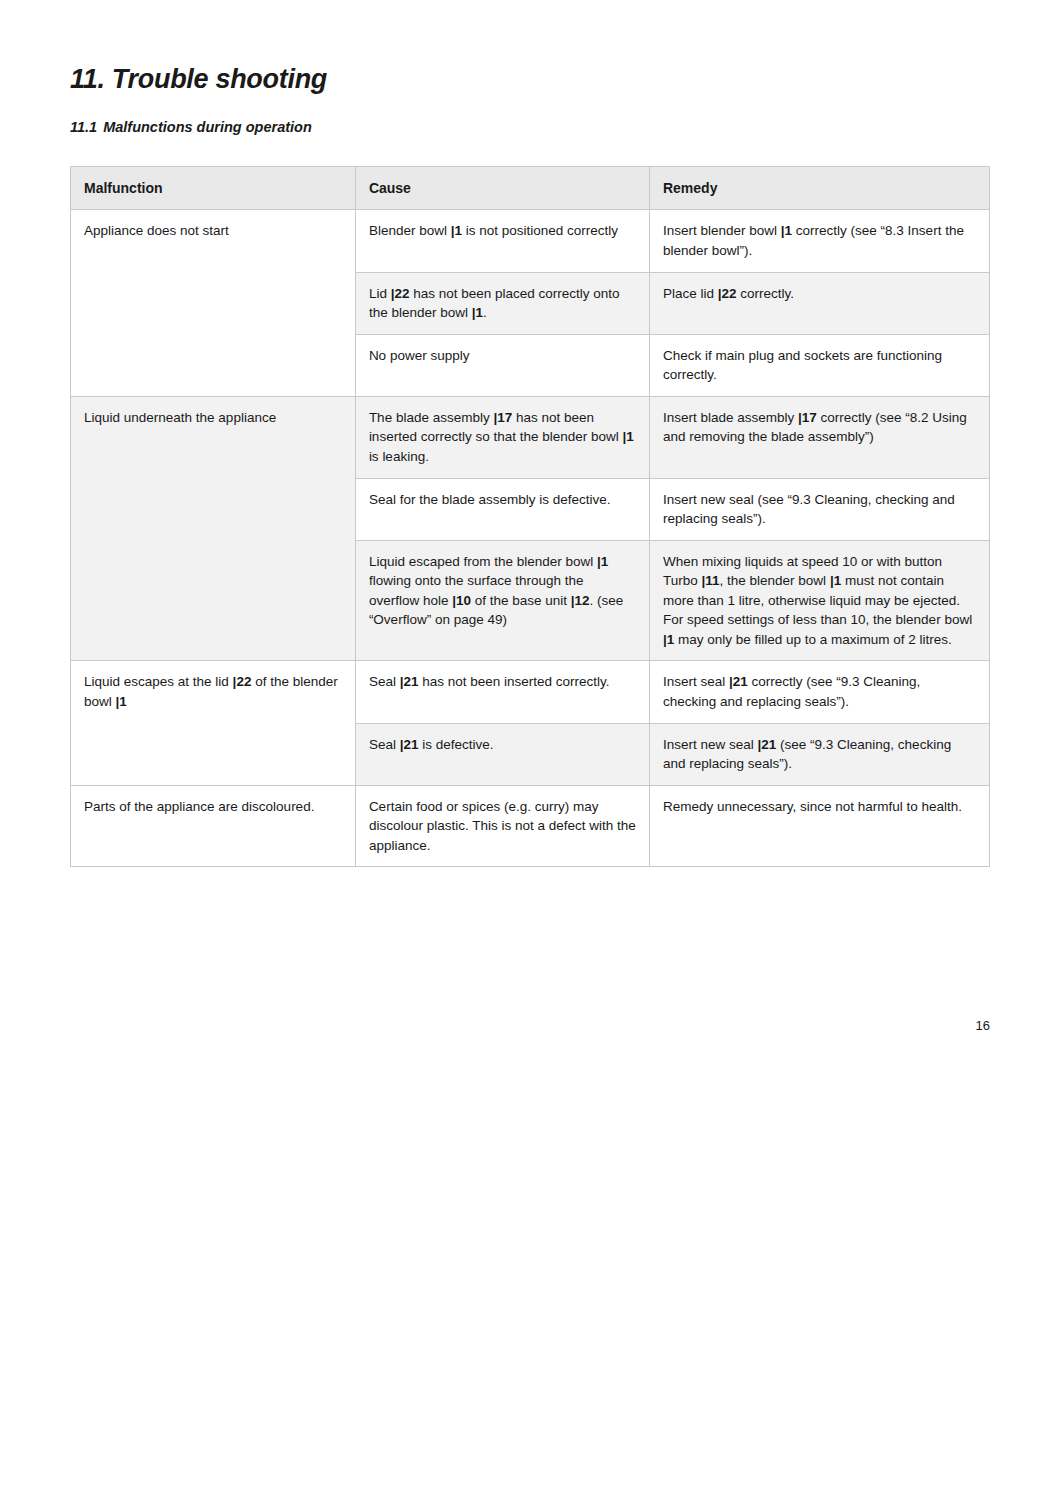11. Trouble shooting
11.1 Malfunctions during operation
| Malfunction | Cause | Remedy |
| --- | --- | --- |
| Appliance does not start | Blender bowl /1 is not positioned correctly | Insert blender bowl /1 correctly (see “8.3 Insert the blender bowl”). |
| Lid /22 has not been placed correctly onto the blender bowl /1 . | Place lid /22 correctly. |
| No power supply | Check if main plug and sockets are functioning correctly. |
| Liquid underneath the appliance | The blade assembly /17 has not been inserted correctly so that the blender bowl /1 is leaking. | Insert blade assembly /17 correctly (see “8.2 Using and removing the blade assembly”) |
| Seal for the blade assembly is defective. | Insert new seal (see “9.3 Cleaning, checking and replacing seals”). |
| Liquid escaped from the blender bowl /1 flowing onto the surface through the overflow hole /10 of the base unit /12 . (see “Overflow” on page 49) | When mixing liquids at speed 10 or with button Turbo /11 , the blender bowl /1 must not contain more than 1 litre, otherwise liquid may be ejected. For speed settings of less than 10, the blender bowl /1 may only be filled up to a maximum of 2 litres. |
| Liquid escapes at the lid /22 of the blender bowl /1 | Seal /21 has not been inserted correctly. | Insert seal /21 correctly (see “9.3 Cleaning, checking and replacing seals”). |
| Seal /21 is defective. | Insert new seal /21 (see “9.3 Cleaning, checking and replacing seals”). |
| Parts of the appliance are discoloured. | Certain food or spices (e.g. curry) may discolour plastic. This is not a defect with the appliance. | Remedy unnecessary, since not harmful to health. |
16